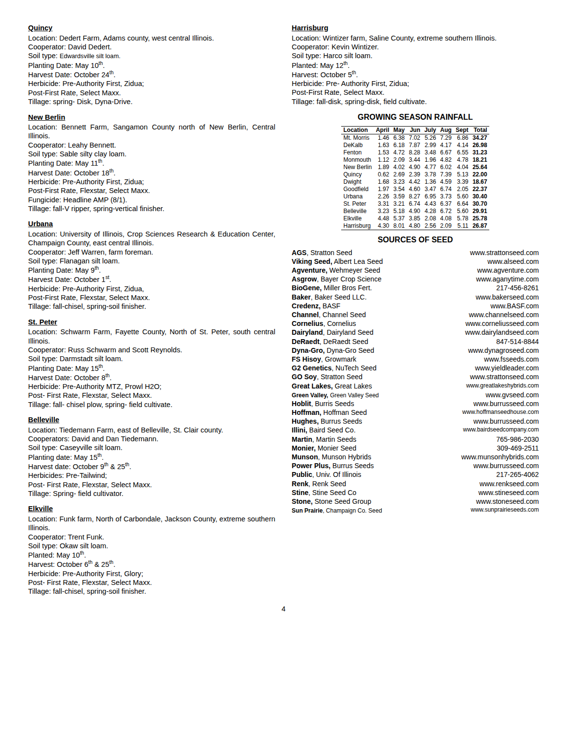Quincy
Location: Dedert Farm, Adams county, west central Illinois.
Cooperator: David Dedert.
Soil type: Edwardsville silt loam.
Planting Date: May 10th.
Harvest Date: October 24th.
Herbicide: Pre-Authority First, Zidua;
Post-First Rate, Select Maxx.
Tillage: spring- Disk, Dyna-Drive.
New Berlin
Location: Bennett Farm, Sangamon County north of New Berlin, Central Illinois.
Cooperator: Leahy Bennett.
Soil type: Sable silty clay loam.
Planting Date: May 11th.
Harvest Date: October 18th.
Herbicide: Pre-Authority First, Zidua;
Post-First Rate, Flexstar, Select Maxx.
Fungicide: Headline AMP (8/1).
Tillage: fall-V ripper, spring-vertical finisher.
Urbana
Location: University of Illinois, Crop Sciences Research & Education Center, Champaign County, east central Illinois.
Cooperator: Jeff Warren, farm foreman.
Soil type: Flanagan silt loam.
Planting Date: May 9th.
Harvest Date: October 1st.
Herbicide: Pre-Authority First, Zidua,
Post-First Rate, Flexstar, Select Maxx.
Tillage: fall-chisel, spring-soil finisher.
St. Peter
Location: Schwarm Farm, Fayette County, North of St. Peter, south central Illinois.
Cooperator: Russ Schwarm and Scott Reynolds.
Soil type: Darmstadt silt loam.
Planting Date: May 15th.
Harvest Date: October 8th.
Herbicide: Pre-Authority MTZ, Prowl H2O;
Post- First Rate, Flexstar, Select Maxx.
Tillage: fall- chisel plow, spring- field cultivate.
Belleville
Location: Tiedemann Farm, east of Belleville, St. Clair county.
Cooperators: David and Dan Tiedemann.
Soil type: Caseyville silt loam.
Planting date: May 15th.
Harvest date: October 9th & 25th.
Herbicides: Pre-Tailwind;
Post- First Rate, Flexstar, Select Maxx.
Tillage: Spring- field cultivator.
Elkville
Location: Funk farm, North of Carbondale, Jackson County, extreme southern Illinois.
Cooperator: Trent Funk.
Soil type: Okaw silt loam.
Planted: May 10th.
Harvest: October 6th & 25th.
Herbicide: Pre-Authority First, Glory;
Post- First Rate, Flexstar, Select Maxx.
Tillage: fall-chisel, spring-soil finisher.
Harrisburg
Location: Wintizer farm, Saline County, extreme southern Illinois.
Cooperator: Kevin Wintizer.
Soil type: Harco silt loam.
Planted: May 12th.
Harvest: October 5th.
Herbicide: Pre- Authority First, Zidua;
Post-First Rate, Select Maxx.
Tillage: fall-disk, spring-disk, field cultivate.
GROWING SEASON RAINFALL
| Location | April | May | Jun | July | Aug | Sept | Total |
| --- | --- | --- | --- | --- | --- | --- | --- |
| Mt. Morris | 1.46 | 6.38 | 7.02 | 5.26 | 7.29 | 6.86 | 34.27 |
| DeKalb | 1.63 | 6.18 | 7.87 | 2.99 | 4.17 | 4.14 | 26.98 |
| Fenton | 1.53 | 4.72 | 8.28 | 3.48 | 6.67 | 6.55 | 31.23 |
| Monmouth | 1.12 | 2.09 | 3.44 | 1.96 | 4.82 | 4.78 | 18.21 |
| New Berlin | 1.89 | 4.02 | 4.90 | 4.77 | 6.02 | 4.04 | 25.64 |
| Quincy | 0.62 | 2.69 | 2.39 | 3.78 | 7.39 | 5.13 | 22.00 |
| Dwight | 1.68 | 3.23 | 4.42 | 1.36 | 4.59 | 3.39 | 18.67 |
| Goodfield | 1.97 | 3.54 | 4.60 | 3.47 | 6.74 | 2.05 | 22.37 |
| Urbana | 2.26 | 3.59 | 8.27 | 6.95 | 3.73 | 5.60 | 30.40 |
| St. Peter | 3.31 | 3.21 | 6.74 | 4.43 | 6.37 | 6.64 | 30.70 |
| Belleville | 3.23 | 5.18 | 4.90 | 4.28 | 6.72 | 5.60 | 29.91 |
| Elkville | 4.48 | 5.37 | 3.85 | 2.08 | 4.08 | 5.78 | 25.78 |
| Harrisburg | 4.30 | 8.01 | 4.80 | 2.56 | 2.09 | 5.11 | 26.87 |
SOURCES OF SEED
| AGS , Stratton Seed | www.strattonseed.com |
| Viking Seed, Albert Lea Seed | www.alseed.com |
| Agventure, Wehmeyer Seed | www.agventure.com |
| Asgrow , Bayer Crop Science | www.aganytime.com |
| BioGene, Miller Bros Fert. | 217-456-8261 |
| Baker , Baker Seed LLC. | www.bakerseed.com |
| Credenz, BASF | www.BASF.com |
| Channel , Channel Seed | www.channelseed.com |
| Cornelius , Cornelius | www.corneliusseed.com |
| Dairyland , Dairyland Seed | www.dairylandseed.com |
| DeRaedt , DeRaedt Seed | 847-514-8844 |
| Dyna-Gro, Dyna-Gro Seed | www.dynagroseed.com |
| FS Hisoy , Growmark | www.fsseeds.com |
| G2 Genetics , NuTech Seed | www.yieldleader.com |
| GO Soy , Stratton Seed | www.strattonseed.com |
| Great Lakes, Great Lakes | www.greatlakeshybrids.com |
| Green Valley, Green Valley Seed | www.gvseed.com |
| Hoblit , Burris Seeds | www.burrusseed.com |
| Hoffman, Hoffman Seed | www.hoffmanseedhouse.com |
| Hughes, Burrus Seeds | www.burrusseed.com |
| Illini, Baird Seed Co. | www.bairdseedcompany.com |
| Martin , Martin Seeds | 765-986-2030 |
| Monier, Monier Seed | 309-469-2511 |
| Munson , Munson Hybrids | www.munsonhybrids.com |
| Power Plus, Burrus Seeds | www.burrusseed.com |
| Public , Univ. Of Illinois | 217-265-4062 |
| Renk , Renk Seed | www.renkseed.com |
| Stine , Stine Seed Co | www.stineseed.com |
| Stone, Stone Seed Group | www.stoneseed.com |
| Sun Prairie , Champaign Co. Seed | www.sunprairieseeds.com |
4